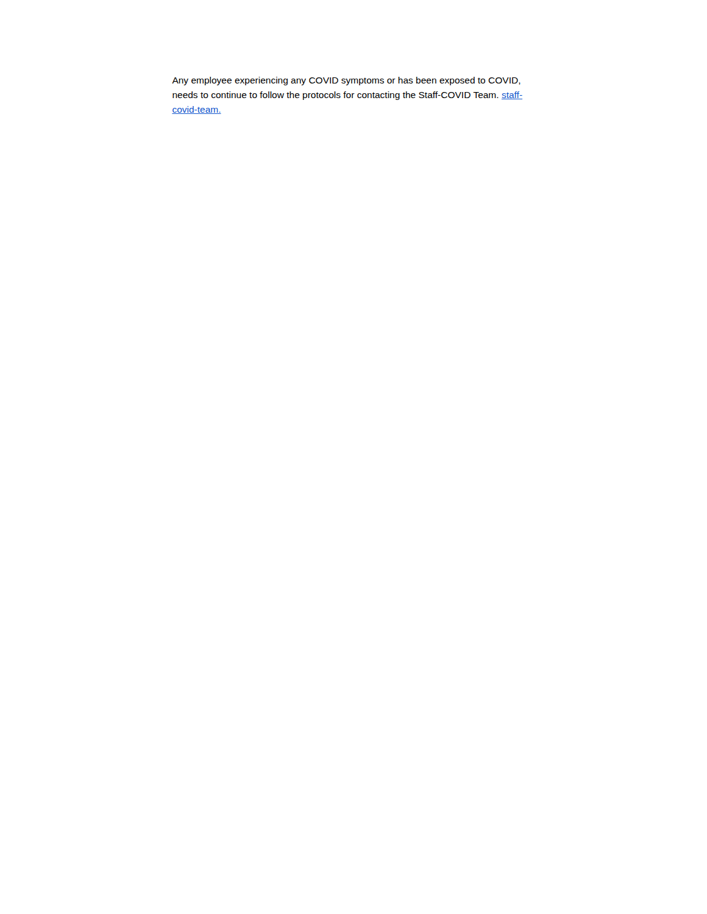Any employee experiencing any COVID symptoms or has been exposed to COVID, needs to continue to follow the protocols for contacting the Staff-COVID Team. staff-covid-team.